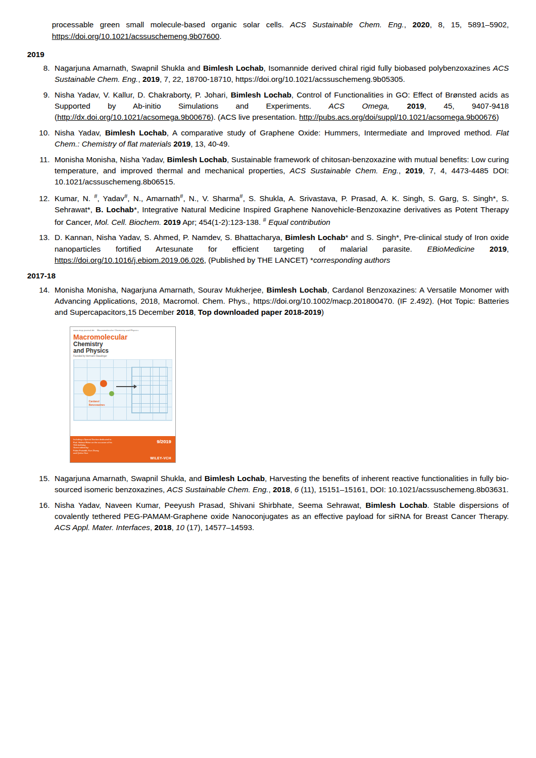processable green small molecule-based organic solar cells. ACS Sustainable Chem. Eng., 2020, 8, 15, 5891–5902, https://doi.org/10.1021/acssuschemeng.9b07600.
2019
Nagarjuna Amarnath, Swapnil Shukla and Bimlesh Lochab, Isomannide derived chiral rigid fully biobased polybenzoxazines ACS Sustainable Chem. Eng., 2019, 7, 22, 18700-18710, https://doi.org/10.1021/acssuschemeng.9b05305.
Nisha Yadav, V. Kallur, D. Chakraborty, P. Johari, Bimlesh Lochab, Control of Functionalities in GO: Effect of Brønsted acids as Supported by Ab-initio Simulations and Experiments. ACS Omega, 2019, 45, 9407-9418 (http://dx.doi.org/10.1021/acsomega.9b00676). (ACS live presentation. http://pubs.acs.org/doi/suppl/10.1021/acsomega.9b00676)
Nisha Yadav, Bimlesh Lochab, A comparative study of Graphene Oxide: Hummers, Intermediate and Improved method. Flat Chem.: Chemistry of flat materials 2019, 13, 40-49.
Monisha Monisha, Nisha Yadav, Bimlesh Lochab, Sustainable framework of chitosan-benzoxazine with mutual benefits: Low curing temperature, and improved thermal and mechanical properties, ACS Sustainable Chem. Eng., 2019, 7, 4, 4473-4485 DOI: 10.1021/acssuschemeng.8b06515.
Kumar, N. #, Yadav#, N., Amarnath#, N., V. Sharma#, S. Shukla, A. Srivastava, P. Prasad, A. K. Singh, S. Garg, S. Singh*, S. Sehrawat*, B. Lochab*, Integrative Natural Medicine Inspired Graphene Nanovehicle-Benzoxazine derivatives as Potent Therapy for Cancer, Mol. Cell. Biochem. 2019 Apr; 454(1-2):123-138. # Equal contribution
D. Kannan, Nisha Yadav, S. Ahmed, P. Namdev, S. Bhattacharya, Bimlesh Lochab* and S. Singh*, Pre-clinical study of Iron oxide nanoparticles fortified Artesunate for efficient targeting of malarial parasite. EBioMedicine 2019, https://doi.org/10.1016/j.ebiom.2019.06.026, (Published by THE LANCET) *corresponding authors
2017-18
Monisha Monisha, Nagarjuna Amarnath, Sourav Mukherjee, Bimlesh Lochab, Cardanol Benzoxazines: A Versatile Monomer with Advancing Applications, 2018, Macromol. Chem. Phys., https://doi.org/10.1002/macp.201800470. (IF 2.492). (Hot Topic: Batteries and Supercapacitors,15 December 2018, Top downloaded paper 2018-2019)
www.mcp-journal.de Macromolecular Chemistry and Physics
Macromolecular Chemistry and Physics
Founded by Hermann Staudinger
Cardanol
Benzoxazines
Including a Special Section dedicated to
Prof. Helmut Ritter on the occasion of his
70th birthday
Guest edited by:
Fabio Fratoddi, Kun Zhang
and Qinhui Sun
9/2019
WILEY-VCH
Nagarjuna Amarnath, Swapnil Shukla, and Bimlesh Lochab, Harvesting the benefits of inherent reactive functionalities in fully bio-sourced isomeric benzoxazines, ACS Sustainable Chem. Eng., 2018, 6 (11), 15151–15161, DOI: 10.1021/acssuschemeng.8b03631.
Nisha Yadav, Naveen Kumar, Peeyush Prasad, Shivani Shirbhate, Seema Sehrawat, Bimlesh Lochab. Stable dispersions of covalently tethered PEG-PAMAM-Graphene oxide Nanoconjugates as an effective payload for siRNA for Breast Cancer Therapy. ACS Appl. Mater. Interfaces, 2018, 10 (17), 14577–14593.